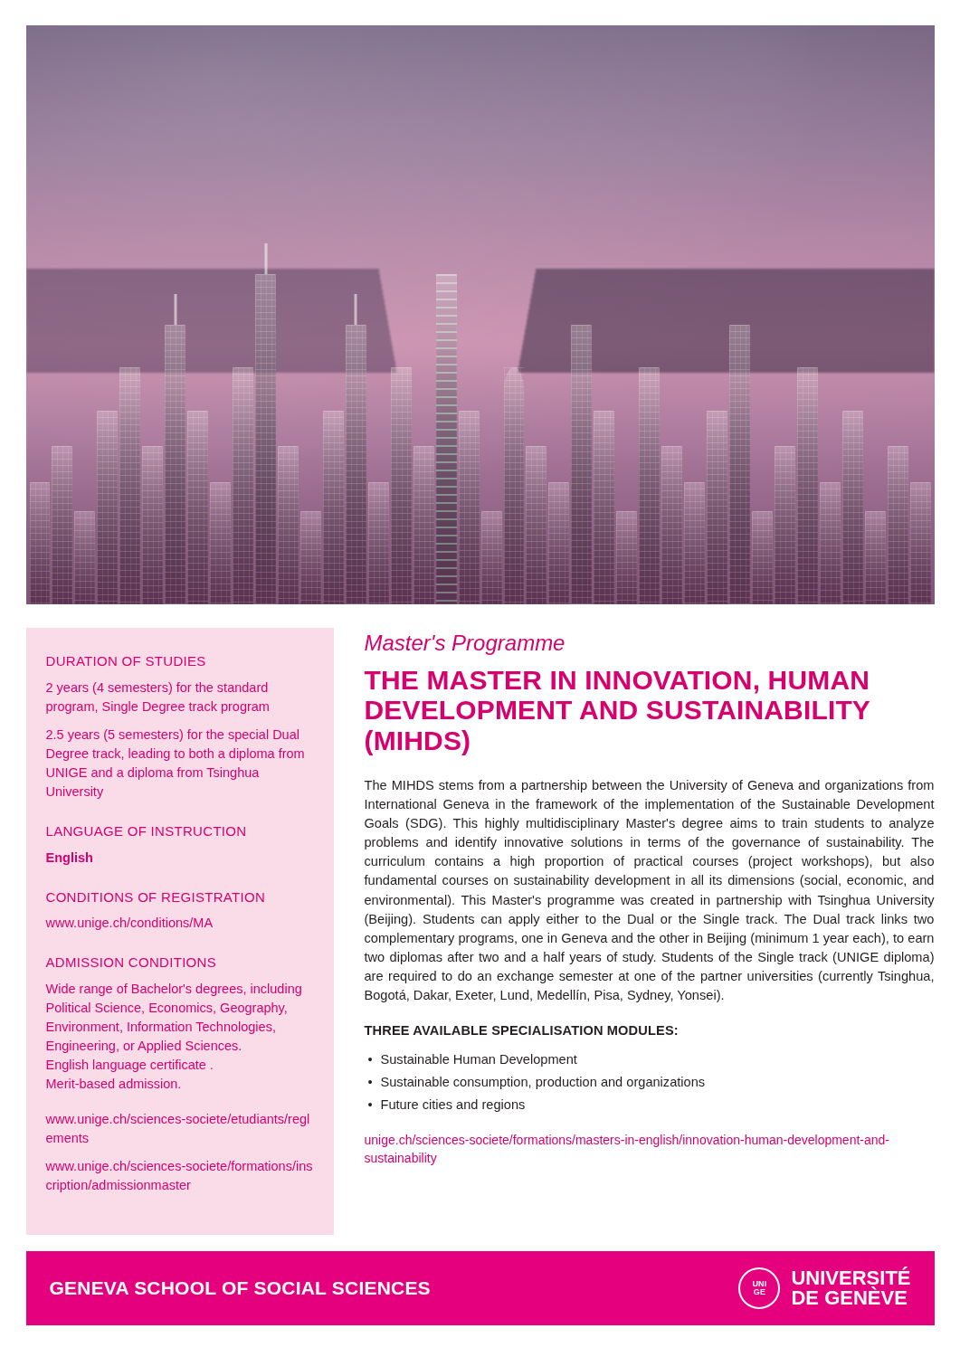Duration of studies
2 years (4 semesters) for the standard program, Single Degree track program
2.5 years (5 semesters) for the special Dual Degree track, leading to both a diploma from UNIGE and a diploma from Tsinghua University
Language of instruction
English
Conditions of registration
www.unige.ch/conditions/MA
Admission conditions
Wide range of Bachelor's degrees, including Political Science, Economics, Geography, Environment, Information Technologies, Engineering, or Applied Sciences.
English language certificate .
Merit-based admission.
www.unige.ch/sciences-societe/etudiants/reglements
www.unige.ch/sciences-societe/formations/inscription/admissionmaster
Master's Programme
The Master in Innovation, Human Development and Sustainability (MIHDS)
The MIHDS stems from a partnership between the University of Geneva and organizations from International Geneva in the framework of the implementation of the Sustainable Development Goals (SDG). This highly multidisciplinary Master's degree aims to train students to analyze problems and identify innovative solutions in terms of the governance of sustainability. The curriculum contains a high proportion of practical courses (project workshops), but also fundamental courses on sustainability development in all its dimensions (social, economic, and environmental). This Master's programme was created in partnership with Tsinghua University (Beijing). Students can apply either to the Dual or the Single track. The Dual track links two complementary programs, one in Geneva and the other in Beijing (minimum 1 year each), to earn two diplomas after two and a half years of study. Students of the Single track (UNIGE diploma) are required to do an exchange semester at one of the partner universities (currently Tsinghua, Bogotá, Dakar, Exeter, Lund, Medellín, Pisa, Sydney, Yonsei).
Three available specialisation modules:
Sustainable Human Development
Sustainable consumption, production and organizations
Future cities and regions
unige.ch/sciences-societe/formations/masters-in-english/innovation-human-development-and-sustainability
Geneva School of Social Sciences
UNI
GE
Université de Genève